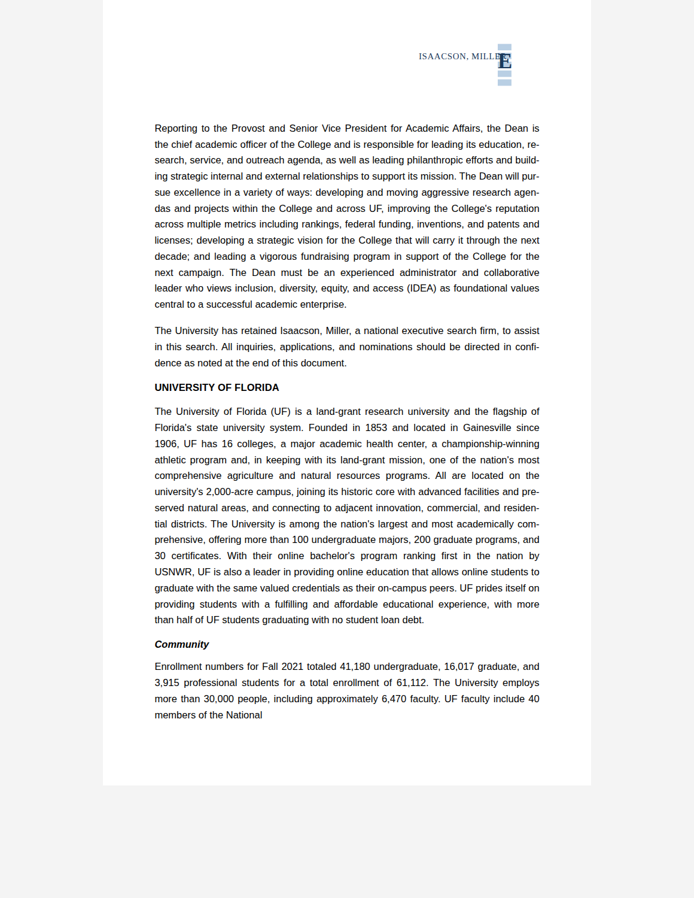Reporting to the Provost and Senior Vice President for Academic Affairs, the Dean is the chief academic officer of the College and is responsible for leading its education, research, service, and outreach agenda, as well as leading philanthropic efforts and building strategic internal and external relationships to support its mission. The Dean will pursue excellence in a variety of ways: developing and moving aggressive research agendas and projects within the College and across UF, improving the College's reputation across multiple metrics including rankings, federal funding, inventions, and patents and licenses; developing a strategic vision for the College that will carry it through the next decade; and leading a vigorous fundraising program in support of the College for the next campaign. The Dean must be an experienced administrator and collaborative leader who views inclusion, diversity, equity, and access (IDEA) as foundational values central to a successful academic enterprise.
The University has retained Isaacson, Miller, a national executive search firm, to assist in this search. All inquiries, applications, and nominations should be directed in confidence as noted at the end of this document.
University of Florida
The University of Florida (UF) is a land-grant research university and the flagship of Florida's state university system. Founded in 1853 and located in Gainesville since 1906, UF has 16 colleges, a major academic health center, a championship-winning athletic program and, in keeping with its land-grant mission, one of the nation's most comprehensive agriculture and natural resources programs. All are located on the university's 2,000-acre campus, joining its historic core with advanced facilities and preserved natural areas, and connecting to adjacent innovation, commercial, and residential districts. The University is among the nation's largest and most academically comprehensive, offering more than 100 undergraduate majors, 200 graduate programs, and 30 certificates. With their online bachelor's program ranking first in the nation by USNWR, UF is also a leader in providing online education that allows online students to graduate with the same valued credentials as their on-campus peers. UF prides itself on providing students with a fulfilling and affordable educational experience, with more than half of UF students graduating with no student loan debt.
Community
Enrollment numbers for Fall 2021 totaled 41,180 undergraduate, 16,017 graduate, and 3,915 professional students for a total enrollment of 61,112. The University employs more than 30,000 people, including approximately 6,470 faculty. UF faculty include 40 members of the National